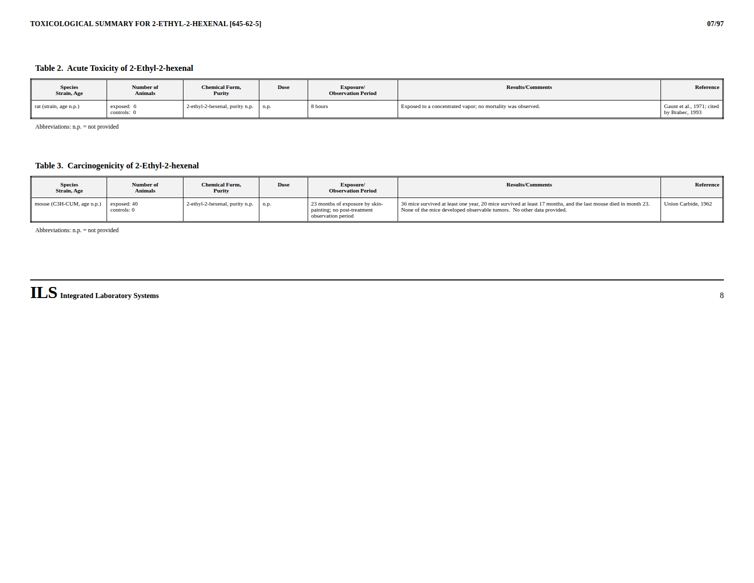TOXICOLOGICAL SUMMARY FOR 2-ETHYL-2-HEXENAL [645-62-5] 07/97
Table 2. Acute Toxicity of 2-Ethyl-2-hexenal
| Species Strain, Age | Number of Animals | Chemical Form, Purity | Dose | Exposure/ Observation Period | Results/Comments | Reference |
| --- | --- | --- | --- | --- | --- | --- |
| rat (strain, age n.p.) | exposed: 6 controls: 0 | 2-ethyl-2-hexenal, purity n.p. | n.p. | 8 hours | Exposed to a concentrated vapor; no mortality was observed. | Gaunt et al., 1971; cited by Brabec, 1993 |
Abbreviations: n.p. = not provided
Table 3. Carcinogenicity of 2-Ethyl-2-hexenal
| Species Strain, Age | Number of Animals | Chemical Form, Purity | Dose | Exposure/ Observation Period | Results/Comments | Reference |
| --- | --- | --- | --- | --- | --- | --- |
| mouse (C3H-CUM, age n.p.) | exposed: 40 controls: 0 | 2-ethyl-2-hexenal, purity n.p. | n.p. | 23 months of exposure by skin-painting; no post-treatment observation period | 36 mice survived at least one year, 20 mice survived at least 17 months, and the last mouse died in month 23. None of the mice developed observable tumors. No other data provided. | Union Carbide, 1962 |
Abbreviations: n.p. = not provided
ILS Integrated Laboratory Systems 8